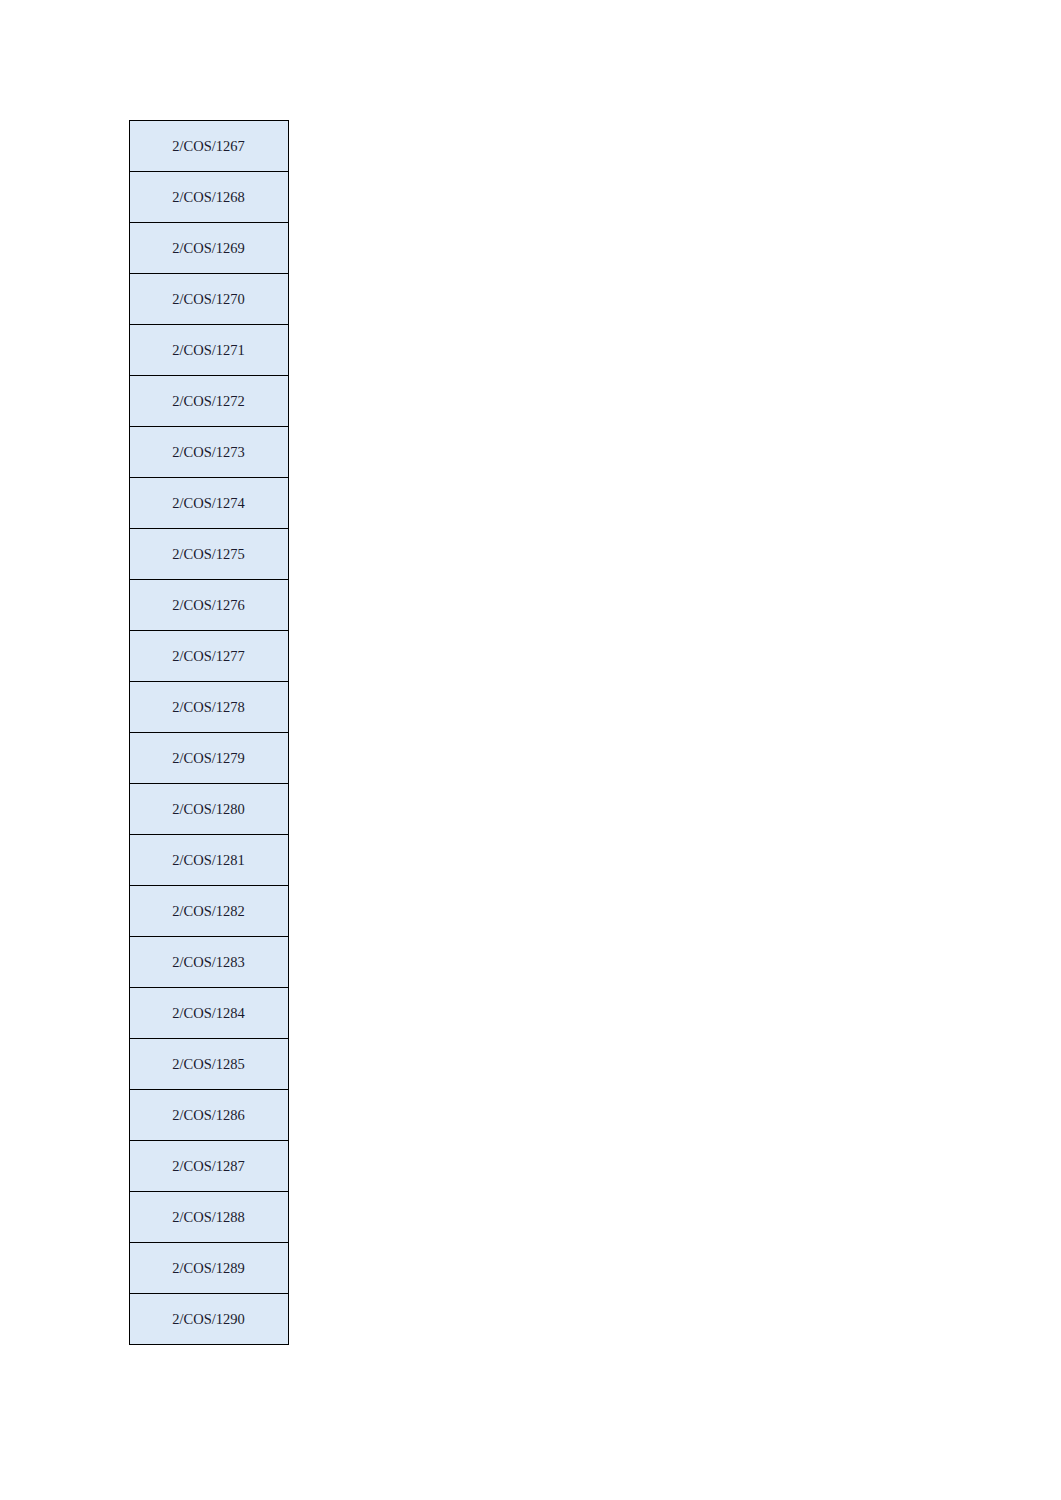| 2/COS/1267 |
| 2/COS/1268 |
| 2/COS/1269 |
| 2/COS/1270 |
| 2/COS/1271 |
| 2/COS/1272 |
| 2/COS/1273 |
| 2/COS/1274 |
| 2/COS/1275 |
| 2/COS/1276 |
| 2/COS/1277 |
| 2/COS/1278 |
| 2/COS/1279 |
| 2/COS/1280 |
| 2/COS/1281 |
| 2/COS/1282 |
| 2/COS/1283 |
| 2/COS/1284 |
| 2/COS/1285 |
| 2/COS/1286 |
| 2/COS/1287 |
| 2/COS/1288 |
| 2/COS/1289 |
| 2/COS/1290 |